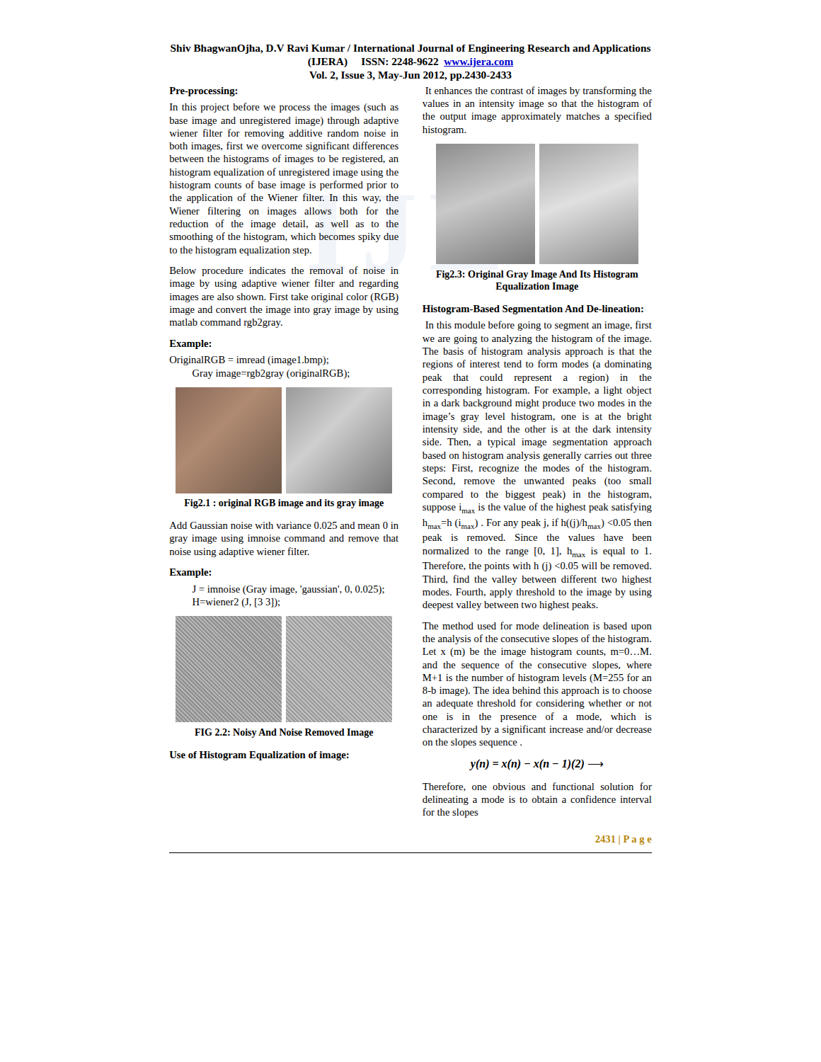IJE
Shiv BhagwanOjha, D.V Ravi Kumar / International Journal of Engineering Research and Applications
(IJERA) ISSN: 2248-9622 www.ijera.com
Vol. 2, Issue 3, May-Jun 2012, pp.2430-2433
Pre-processing:
In this project before we process the images (such as base image and unregistered image) through adaptive wiener filter for removing additive random noise in both images, first we overcome significant differences between the histograms of images to be registered, an histogram equalization of unregistered image using the histogram counts of base image is performed prior to the application of the Wiener filter. In this way, the Wiener filtering on images allows both for the reduction of the image detail, as well as to the smoothing of the histogram, which becomes spiky due to the histogram equalization step.
Below procedure indicates the removal of noise in image by using adaptive wiener filter and regarding images are also shown. First take original color (RGB) image and convert the image into gray image by using matlab command rgb2gray.
Example:
OriginalRGB = imread (image1.bmp); Gray image=rgb2gray (originalRGB);
Fig2.1 : original RGB image and its gray image
Add Gaussian noise with variance 0.025 and mean 0 in gray image using imnoise command and remove that noise using adaptive wiener filter.
Example:
J = imnoise (Gray image, 'gaussian', 0, 0.025); H=wiener2 (J, [3 3]);
FIG 2.2: Noisy And Noise Removed Image
Use of Histogram Equalization of image:
It enhances the contrast of images by transforming the values in an intensity image so that the histogram of the output image approximately matches a specified histogram.
Fig2.3: Original Gray Image And Its Histogram Equalization Image
Histogram-Based Segmentation And De-lineation:
In this module before going to segment an image, first we are going to analyzing the histogram of the image. The basis of histogram analysis approach is that the regions of interest tend to form modes (a dominating peak that could represent a region) in the corresponding histogram. For example, a light object in a dark background might produce two modes in the image’s gray level histogram, one is at the bright intensity side, and the other is at the dark intensity side. Then, a typical image segmentation approach based on histogram analysis generally carries out three steps: First, recognize the modes of the histogram. Second, remove the unwanted peaks (too small compared to the biggest peak) in the histogram, suppose imax is the value of the highest peak satisfying hmax=h (imax) . For any peak j, if h((j)/hmax) <0.05 then peak is removed. Since the values have been normalized to the range [0, 1], hmax is equal to 1. Therefore, the points with h (j) <0.05 will be removed. Third, find the valley between different two highest modes. Fourth, apply threshold to the image by using deepest valley between two highest peaks.
The method used for mode delineation is based upon the analysis of the consecutive slopes of the histogram. Let x (m) be the image histogram counts, m=0…M. and the sequence of the consecutive slopes, where M+1 is the number of histogram levels (M=255 for an 8-b image). The idea behind this approach is to choose an adequate threshold for considering whether or not one is in the presence of a mode, which is characterized by a significant increase and/or decrease on the slopes sequence .
y(n) = x(n) − x(n − 1)(2) ⟶
Therefore, one obvious and functional solution for delineating a mode is to obtain a confidence interval for the slopes
2431 | P a g e